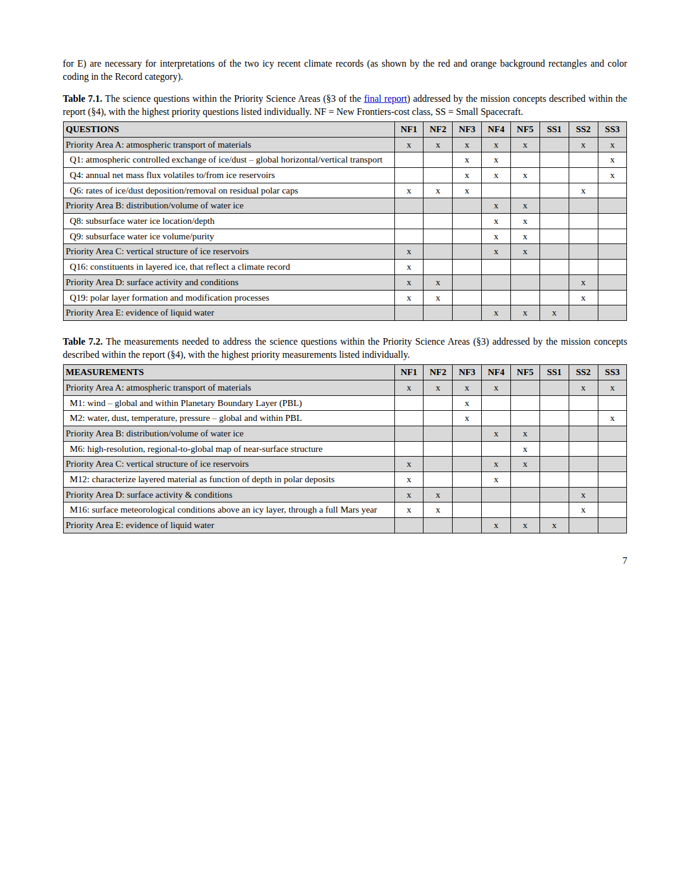for E) are necessary for interpretations of the two icy recent climate records (as shown by the red and orange background rectangles and color coding in the Record category).
Table 7.1. The science questions within the Priority Science Areas (§3 of the final report) addressed by the mission concepts described within the report (§4), with the highest priority questions listed individually. NF = New Frontiers-cost class, SS = Small Spacecraft.
| QUESTIONS | NF1 | NF2 | NF3 | NF4 | NF5 | SS1 | SS2 | SS3 |
| --- | --- | --- | --- | --- | --- | --- | --- | --- |
| Priority Area A: atmospheric transport of materials | x | x | x | x | x | | x | x |
| Q1: atmospheric controlled exchange of ice/dust – global horizontal/vertical transport | | | x | x | | | | x |
| Q4: annual net mass flux volatiles to/from ice reservoirs | | | x | x | x | | | x |
| Q6: rates of ice/dust deposition/removal on residual polar caps | x | x | x | | | | x | |
| Priority Area B: distribution/volume of water ice | | | | x | x | | | |
| Q8: subsurface water ice location/depth | | | | x | x | | | |
| Q9: subsurface water ice volume/purity | | | | x | x | | | |
| Priority Area C: vertical structure of ice reservoirs | x | | | x | x | | | |
| Q16: constituents in layered ice, that reflect a climate record | x | | | | | | | |
| Priority Area D: surface activity and conditions | x | x | | | | | x | |
| Q19: polar layer formation and modification processes | x | x | | | | | x | |
| Priority Area E: evidence of liquid water | | | | x | x | x | | |
Table 7.2. The measurements needed to address the science questions within the Priority Science Areas (§3) addressed by the mission concepts described within the report (§4), with the highest priority measurements listed individually.
| MEASUREMENTS | NF1 | NF2 | NF3 | NF4 | NF5 | SS1 | SS2 | SS3 |
| --- | --- | --- | --- | --- | --- | --- | --- | --- |
| Priority Area A: atmospheric transport of materials | x | x | x | x | | | x | x |
| M1: wind – global and within Planetary Boundary Layer (PBL) | | | x | | | | | |
| M2: water, dust, temperature, pressure – global and within PBL | | | x | | | | | x |
| Priority Area B: distribution/volume of water ice | | | | x | x | | | |
| M6: high-resolution, regional-to-global map of near-surface structure | | | | | x | | | |
| Priority Area C: vertical structure of ice reservoirs | x | | | x | x | | | |
| M12: characterize layered material as function of depth in polar deposits | x | | | x | | | | |
| Priority Area D: surface activity & conditions | x | x | | | | | x | |
| M16: surface meteorological conditions above an icy layer, through a full Mars year | x | x | | | | | x | |
| Priority Area E: evidence of liquid water | | | | x | x | x | | |
7